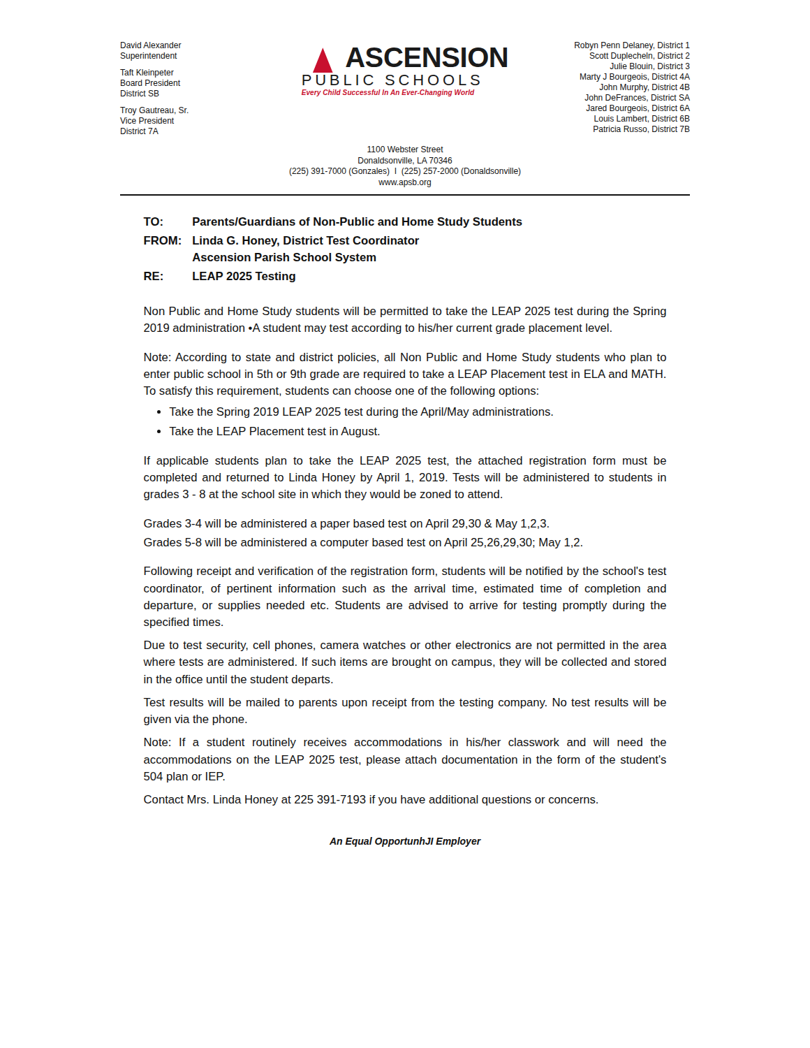David Alexander
Superintendent
Taft Kleinpeter
Board President
District SB
Troy Gautreau, Sr.
Vice President
District 7A
▲ ASCENSION
PUBLIC SCHOOLS
Every Child Successful In An Ever-Changing World
Robyn Penn Delaney, District 1
Scott Duplecheln, District 2
Julie Blouin, District 3
Marty J Bourgeois, District 4A
John Murphy, District 4B
John DeFrances, District SA
Jared Bourgeois, District 6A
Louis Lambert, District 6B
Patricia Russo, District 7B
1100 Webster Street
Donaldsonville, LA 70346
(225) 391-7000 (Gonzales) I (225) 257-2000 (Donaldsonville)
www.apsb.org
| TO: | Parents/Guardians of Non-Public and Home Study Students |
| FROM: | Linda G. Honey, District Test Coordinator Ascension Parish School System |
| RE: | LEAP 2025 Testing |
Non Public and Home Study students will be permitted to take the LEAP 2025 test during the Spring 2019 administration •A student may test according to his/her current grade placement level.
Note: According to state and district policies, all Non Public and Home Study students who plan to enter public school in 5th or 9th grade are required to take a LEAP Placement test in ELA and MATH. To satisfy this requirement, students can choose one of the following options:
Take the Spring 2019 LEAP 2025 test during the April/May administrations.
Take the LEAP Placement test in August.
If applicable students plan to take the LEAP 2025 test, the attached registration form must be completed and returned to Linda Honey by April 1, 2019. Tests will be administered to students in grades 3 - 8 at the school site in which they would be zoned to attend.
Grades 3-4 will be administered a paper based test on April 29,30 & May 1,2,3.
Grades 5-8 will be administered a computer based test on April 25,26,29,30; May 1,2.
Following receipt and verification of the registration form, students will be notified by the school's test coordinator, of pertinent information such as the arrival time, estimated time of completion and departure, or supplies needed etc. Students are advised to arrive for testing promptly during the specified times.
Due to test security, cell phones, camera watches or other electronics are not permitted in the area where tests are administered. If such items are brought on campus, they will be collected and stored in the office until the student departs.
Test results will be mailed to parents upon receipt from the testing company. No test results will be given via the phone.
Note: If a student routinely receives accommodations in his/her classwork and will need the accommodations on the LEAP 2025 test, please attach documentation in the form of the student's 504 plan or IEP.
Contact Mrs. Linda Honey at 225 391-7193 if you have additional questions or concerns.
An Equal OpportunhJI Employer